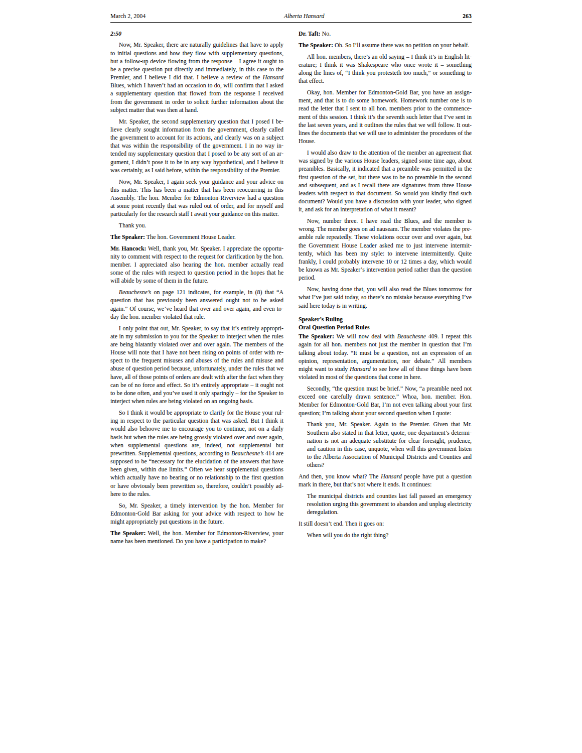March 2, 2004 Alberta Hansard 263
2:50
Now, Mr. Speaker, there are naturally guidelines that have to apply to initial questions and how they flow with supplementary questions, but a follow-up device flowing from the response – I agree it ought to be a precise question put directly and immediately, in this case to the Premier, and I believe I did that. I believe a review of the Hansard Blues, which I haven’t had an occasion to do, will confirm that I asked a supplementary question that flowed from the response I received from the government in order to solicit further information about the subject matter that was then at hand.
Mr. Speaker, the second supplementary question that I posed I believe clearly sought information from the government, clearly called the government to account for its actions, and clearly was on a subject that was within the responsibility of the government. I in no way intended my supplementary question that I posed to be any sort of an argument, I didn’t pose it to be in any way hypothetical, and I believe it was certainly, as I said before, within the responsibility of the Premier.
Now, Mr. Speaker, I again seek your guidance and your advice on this matter. This has been a matter that has been reoccurring in this Assembly. The hon. Member for Edmonton-Riverview had a question at some point recently that was ruled out of order, and for myself and particularly for the research staff I await your guidance on this matter.
Thank you.
The Speaker: The hon. Government House Leader.
Mr. Hancock: Well, thank you, Mr. Speaker. I appreciate the opportunity to comment with respect to the request for clarification by the hon. member. I appreciated also hearing the hon. member actually read some of the rules with respect to question period in the hopes that he will abide by some of them in the future.
Beauchesne’s on page 121 indicates, for example, in (8) that “A question that has previously been answered ought not to be asked again.” Of course, we’ve heard that over and over again, and even today the hon. member violated that rule.
I only point that out, Mr. Speaker, to say that it’s entirely appropriate in my submission to you for the Speaker to interject when the rules are being blatantly violated over and over again. The members of the House will note that I have not been rising on points of order with respect to the frequent misuses and abuses of the rules and misuse and abuse of question period because, unfortunately, under the rules that we have, all of those points of orders are dealt with after the fact when they can be of no force and effect. So it’s entirely appropriate – it ought not to be done often, and you’ve used it only sparingly – for the Speaker to interject when rules are being violated on an ongoing basis.
So I think it would be appropriate to clarify for the House your ruling in respect to the particular question that was asked. But I think it would also behoove me to encourage you to continue, not on a daily basis but when the rules are being grossly violated over and over again, when supplemental questions are, indeed, not supplemental but prewritten. Supplemental questions, according to Beauchesne’s 414 are supposed to be “necessary for the elucidation of the answers that have been given, within due limits.” Often we hear supplemental questions which actually have no bearing or no relationship to the first question or have obviously been prewritten so, therefore, couldn’t possibly adhere to the rules.
So, Mr. Speaker, a timely intervention by the hon. Member for Edmonton-Gold Bar asking for your advice with respect to how he might appropriately put questions in the future.
The Speaker: Well, the hon. Member for Edmonton-Riverview, your name has been mentioned. Do you have a participation to make?
Dr. Taft: No.
The Speaker: Oh. So I’ll assume there was no petition on your behalf.
All hon. members, there’s an old saying – I think it’s in English literature; I think it was Shakespeare who once wrote it – something along the lines of, “I think you protesteth too much,” or something to that effect.
Okay, hon. Member for Edmonton-Gold Bar, you have an assignment, and that is to do some homework. Homework number one is to read the letter that I sent to all hon. members prior to the commencement of this session. I think it’s the seventh such letter that I’ve sent in the last seven years, and it outlines the rules that we will follow. It outlines the documents that we will use to administer the procedures of the House.
I would also draw to the attention of the member an agreement that was signed by the various House leaders, signed some time ago, about preambles. Basically, it indicated that a preamble was permitted in the first question of the set, but there was to be no preamble in the second and subsequent, and as I recall there are signatures from three House leaders with respect to that document. So would you kindly find such document? Would you have a discussion with your leader, who signed it, and ask for an interpretation of what it meant?
Now, number three. I have read the Blues, and the member is wrong. The member goes on ad nauseam. The member violates the preamble rule repeatedly. These violations occur over and over again, but the Government House Leader asked me to just intervene intermittently, which has been my style: to intervene intermittently. Quite frankly, I could probably intervene 10 or 12 times a day, which would be known as Mr. Speaker’s intervention period rather than the question period.
Now, having done that, you will also read the Blues tomorrow for what I’ve just said today, so there’s no mistake because everything I’ve said here today is in writing.
Speaker’s Ruling
Oral Question Period Rules
The Speaker: We will now deal with Beauchesne 409. I repeat this again for all hon. members not just the member in question that I’m talking about today. “It must be a question, not an expression of an opinion, representation, argumentation, nor debate.” All members might want to study Hansard to see how all of these things have been violated in most of the questions that come in here.
Secondly, “the question must be brief.” Now, “a preamble need not exceed one carefully drawn sentence.” Whoa, hon. member. Hon. Member for Edmonton-Gold Bar, I’m not even talking about your first question; I’m talking about your second question when I quote:
Thank you, Mr. Speaker. Again to the Premier. Given that Mr. Southern also stated in that letter, quote, one department’s determination is not an adequate substitute for clear foresight, prudence, and caution in this case, unquote, when will this government listen to the Alberta Association of Municipal Districts and Counties and others?
And then, you know what? The Hansard people have put a question mark in there, but that’s not where it ends. It continues:
The municipal districts and counties last fall passed an emergency resolution urging this government to abandon and unplug electricity deregulation.
It still doesn’t end. Then it goes on:
When will you do the right thing?